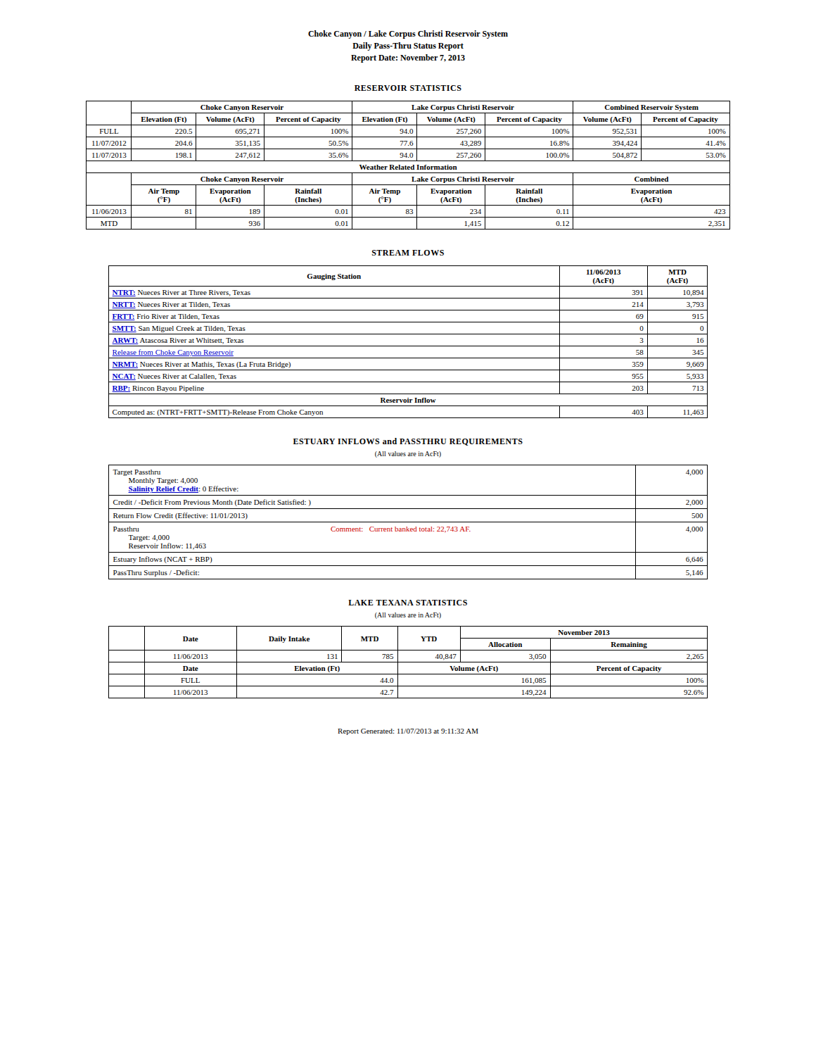Choke Canyon / Lake Corpus Christi Reservoir System
Daily Pass-Thru Status Report
Report Date: November 7, 2013
RESERVOIR STATISTICS
| | Choke Canyon Reservoir | Lake Corpus Christi Reservoir | Combined Reservoir System |
| --- | --- | --- | --- |
| Elevation (Ft) | Volume (AcFt) | Percent of Capacity | Elevation (Ft) | Volume (AcFt) | Percent of Capacity | Volume (AcFt) | Percent of Capacity |
| FULL | 220.5 | 695,271 | 100% | 94.0 | 257,260 | 100% | 952,531 | 100% |
| 11/07/2012 | 204.6 | 351,135 | 50.5% | 77.6 | 43,289 | 16.8% | 394,424 | 41.4% |
| 11/07/2013 | 198.1 | 247,612 | 35.6% | 94.0 | 257,260 | 100.0% | 504,872 | 53.0% |
| Weather Related Information |
| | Choke Canyon Reservoir | Lake Corpus Christi Reservoir | Combined |
| Air Temp (°F) | Evaporation (AcFt) | Rainfall (Inches) | Air Temp (°F) | Evaporation (AcFt) | Rainfall (Inches) | Evaporation (AcFt) |
| 11/06/2013 | 81 | 189 | 0.01 | 83 | 234 | 0.11 | 423 |
| MTD | | 936 | 0.01 | | 1,415 | 0.12 | 2,351 |
STREAM FLOWS
| Gauging Station | 11/06/2013 (AcFt) | MTD (AcFt) |
| --- | --- | --- |
| NTRT: Nueces River at Three Rivers, Texas | 391 | 10,894 |
| NRTT: Nueces River at Tilden, Texas | 214 | 3,793 |
| FRTT: Frio River at Tilden, Texas | 69 | 915 |
| SMTT: San Miguel Creek at Tilden, Texas | 0 | 0 |
| ARWT: Atascosa River at Whitsett, Texas | 3 | 16 |
| Release from Choke Canyon Reservoir | 58 | 345 |
| NRMT: Nueces River at Mathis, Texas (La Fruta Bridge) | 359 | 9,669 |
| NCAT: Nueces River at Calallen, Texas | 955 | 5,933 |
| RBP: Rincon Bayou Pipeline | 203 | 713 |
| Reservoir Inflow |
| Computed as: (NTRT+FRTT+SMTT)-Release From Choke Canyon | 403 | 11,463 |
ESTUARY INFLOWS and PASSTHRU REQUIREMENTS
(All values are in AcFt)
| Target Passthru Monthly Target: 4,000 Salinity Relief Credit : 0 Effective: | 4,000 |
| Credit / -Deficit From Previous Month (Date Deficit Satisfied: ) | 2,000 |
| Return Flow Credit (Effective: 11/01/2013) | 500 |
| / Passthru Target: 4,000 Reservoir Inflow: 11,463 / Comment: Current banked total: 22,743 AF. / | 4,000 |
| Estuary Inflows (NCAT + RBP) | 6,646 |
| PassThru Surplus / -Deficit: | 5,146 |
LAKE TEXANA STATISTICS
(All values are in AcFt)
| | Date | Daily Intake | MTD | YTD | November 2013 |
| --- | --- | --- | --- | --- | --- |
| Allocation | Remaining |
| | 11/06/2013 | 131 | 785 | 40,847 | 3,050 | 2,265 |
| | Date | Elevation (Ft) | Volume (AcFt) | Percent of Capacity |
| | FULL | 44.0 | 161,085 | 100% |
| | 11/06/2013 | 42.7 | 149,224 | 92.6% |
Report Generated: 11/07/2013 at 9:11:32 AM